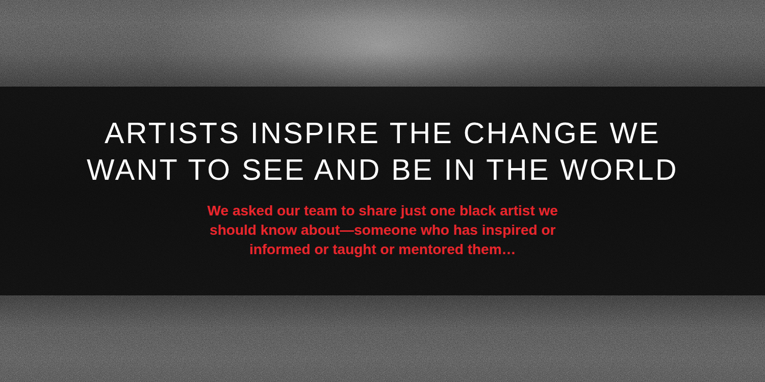Artists inspire the change we want to see and be in the world
We asked our team to share just one black artist we should know about—someone who has inspired or informed or taught or mentored them…